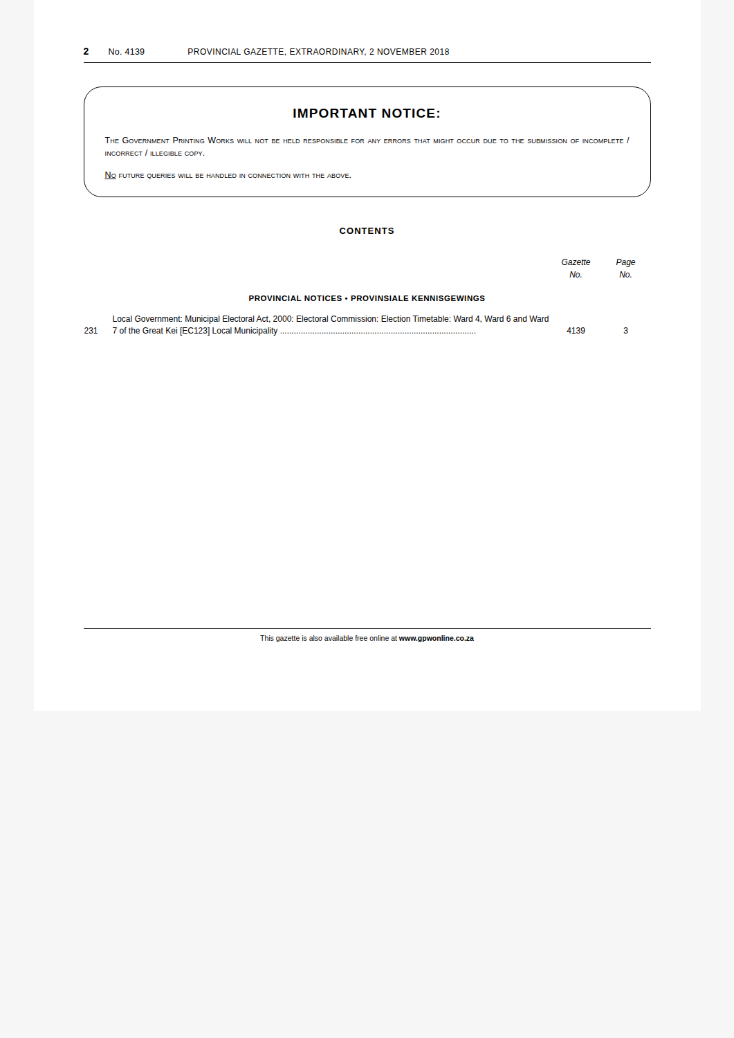2 No. 4139 PROVINCIAL GAZETTE, EXTRAORDINARY, 2 NOVEMBER 2018
IMPORTANT NOTICE:
The Government Printing Works will not be held responsible for any errors that might occur due to the submission of incomplete / incorrect / illegible copy.
No future queries will be handled in connection with the above.
CONTENTS
| | | Gazette No. | Page No. |
| PROVINCIAL NOTICES • PROVINSIALE KENNISGEWINGS |
| 231 | Local Government: Municipal Electoral Act, 2000: Electoral Commission: Election Timetable: Ward 4, Ward 6 and Ward 7 of the Great Kei [EC123] Local Municipality ..................................................................................... | 4139 | 3 |
This gazette is also available free online at www.gpwonline.co.za